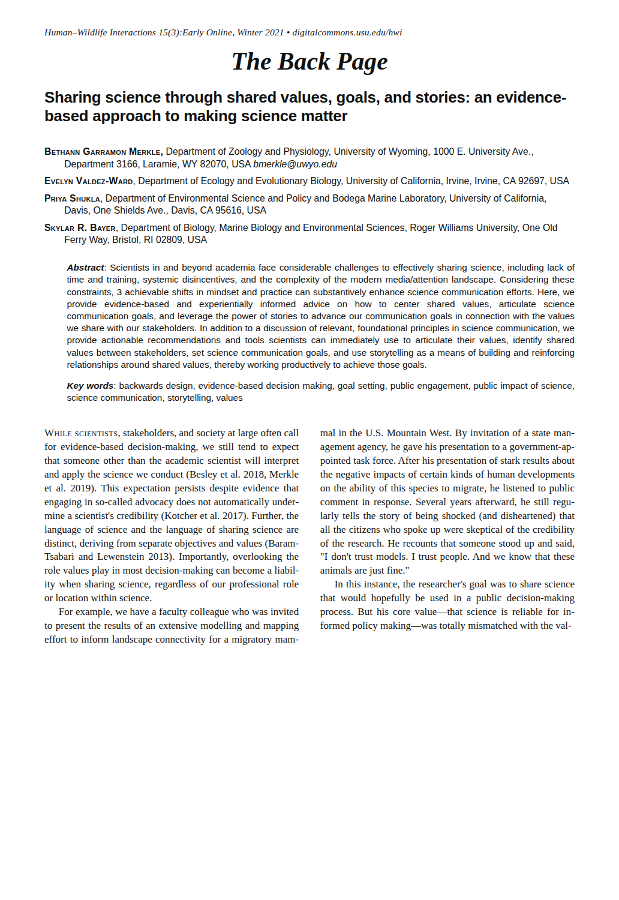Human–Wildlife Interactions 15(3):Early Online, Winter 2021 • digitalcommons.usu.edu/hwi
The Back Page
Sharing science through shared values, goals, and stories: an evidence-based approach to making science matter
Bethann Garramon Merkle, Department of Zoology and Physiology, University of Wyoming, 1000 E. University Ave., Department 3166, Laramie, WY 82070, USA bmerkle@uwyo.edu
Evelyn Valdez-Ward, Department of Ecology and Evolutionary Biology, University of California, Irvine, Irvine, CA 92697, USA
Priya Shukla, Department of Environmental Science and Policy and Bodega Marine Laboratory, University of California, Davis, One Shields Ave., Davis, CA 95616, USA
Skylar R. Bayer, Department of Biology, Marine Biology and Environmental Sciences, Roger Williams University, One Old Ferry Way, Bristol, RI 02809, USA
Abstract: Scientists in and beyond academia face considerable challenges to effectively sharing science, including lack of time and training, systemic disincentives, and the complexity of the modern media/attention landscape. Considering these constraints, 3 achievable shifts in mindset and practice can substantively enhance science communication efforts. Here, we provide evidence-based and experientially informed advice on how to center shared values, articulate science communication goals, and leverage the power of stories to advance our communication goals in connection with the values we share with our stakeholders. In addition to a discussion of relevant, foundational principles in science communication, we provide actionable recommendations and tools scientists can immediately use to articulate their values, identify shared values between stakeholders, set science communication goals, and use storytelling as a means of building and reinforcing relationships around shared values, thereby working productively to achieve those goals.
Key words: backwards design, evidence-based decision making, goal setting, public engagement, public impact of science, science communication, storytelling, values
While scientists, stakeholders, and society at large often call for evidence-based decision-making, we still tend to expect that someone other than the academic scientist will interpret and apply the science we conduct (Besley et al. 2018, Merkle et al. 2019). This expectation persists despite evidence that engaging in so-called advocacy does not automatically undermine a scientist's credibility (Kotcher et al. 2017). Further, the language of science and the language of sharing science are distinct, deriving from separate objectives and values (Baram-Tsabari and Lewenstein 2013). Importantly, overlooking the role values play in most decision-making can become a liability when sharing science, regardless of our professional role or location within science.
For example, we have a faculty colleague who was invited to present the results of an extensive modelling and mapping effort to inform landscape connectivity for a migratory mammal in the U.S. Mountain West. By invitation of a state management agency, he gave his presentation to a government-appointed task force. After his presentation of stark results about the negative impacts of certain kinds of human developments on the ability of this species to migrate, he listened to public comment in response. Several years afterward, he still regularly tells the story of being shocked (and disheartened) that all the citizens who spoke up were skeptical of the credibility of the research. He recounts that someone stood up and said, "I don't trust models. I trust people. And we know that these animals are just fine."
In this instance, the researcher's goal was to share science that would hopefully be used in a public decision-making process. But his core value—that science is reliable for informed policy making—was totally mismatched with the val-